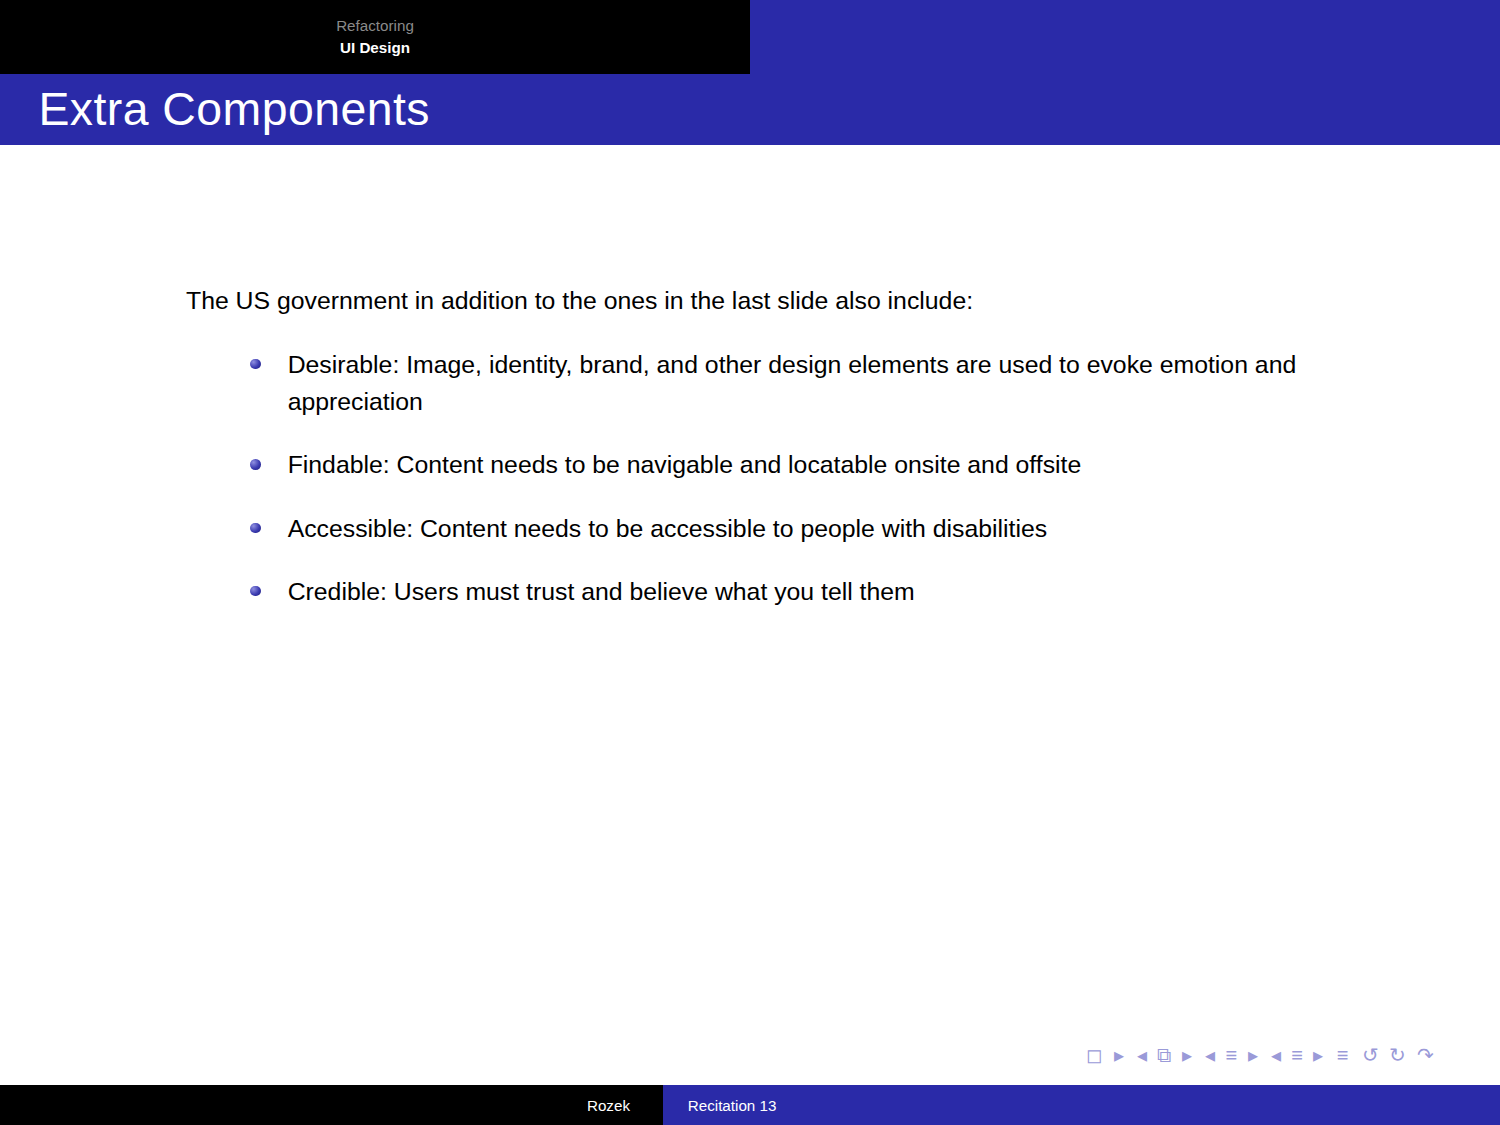Refactoring UI Design
Extra Components
The US government in addition to the ones in the last slide also include:
Desirable: Image, identity, brand, and other design elements are used to evoke emotion and appreciation
Findable: Content needs to be navigable and locatable onsite and offsite
Accessible: Content needs to be accessible to people with disabilities
Credible: Users must trust and believe what you tell them
◻ ▸ ◂ ⧉ ▸ ◂ ≡ ▸ ◂ ≡ ▸ ≡ ↺ ↻ ↷
Rozek
Recitation 13